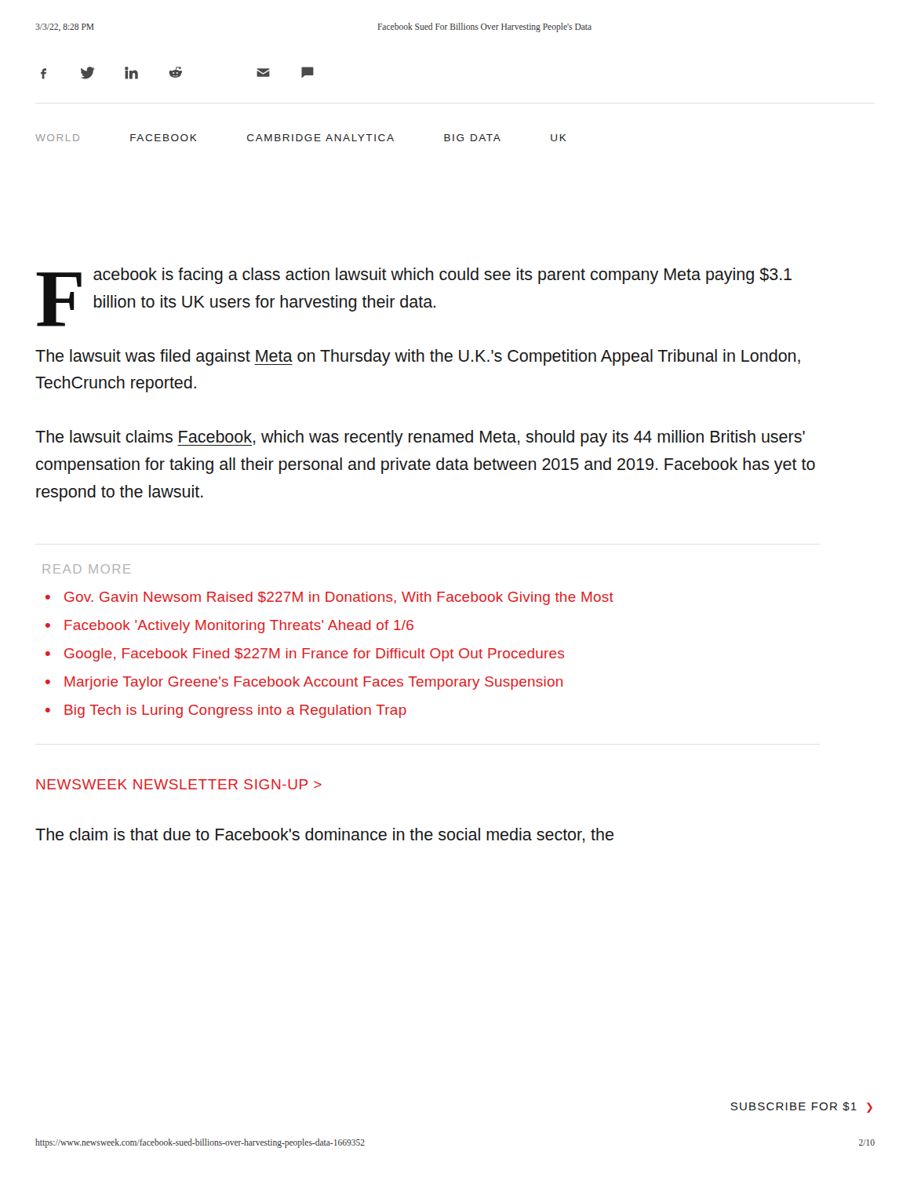3/3/22, 8:28 PM Facebook Sued For Billions Over Harvesting People's Data
WORLD FACEBOOK CAMBRIDGE ANALYTICA BIG DATA UK
Facebook is facing a class action lawsuit which could see its parent company Meta paying $3.1 billion to its UK users for harvesting their data.
The lawsuit was filed against Meta on Thursday with the U.K.'s Competition Appeal Tribunal in London, TechCrunch reported.
The lawsuit claims Facebook, which was recently renamed Meta, should pay its 44 million British users' compensation for taking all their personal and private data between 2015 and 2019. Facebook has yet to respond to the lawsuit.
READ MORE
Gov. Gavin Newsom Raised $227M in Donations, With Facebook Giving the Most
Facebook 'Actively Monitoring Threats' Ahead of 1/6
Google, Facebook Fined $227M in France for Difficult Opt Out Procedures
Marjorie Taylor Greene's Facebook Account Faces Temporary Suspension
Big Tech is Luring Congress into a Regulation Trap
NEWSWEEK NEWSLETTER SIGN-UP >
The claim is that due to Facebook's dominance in the social media sector, the
SUBSCRIBE FOR $1 ❯
https://www.newsweek.com/facebook-sued-billions-over-harvesting-peoples-data-1669352 2/10